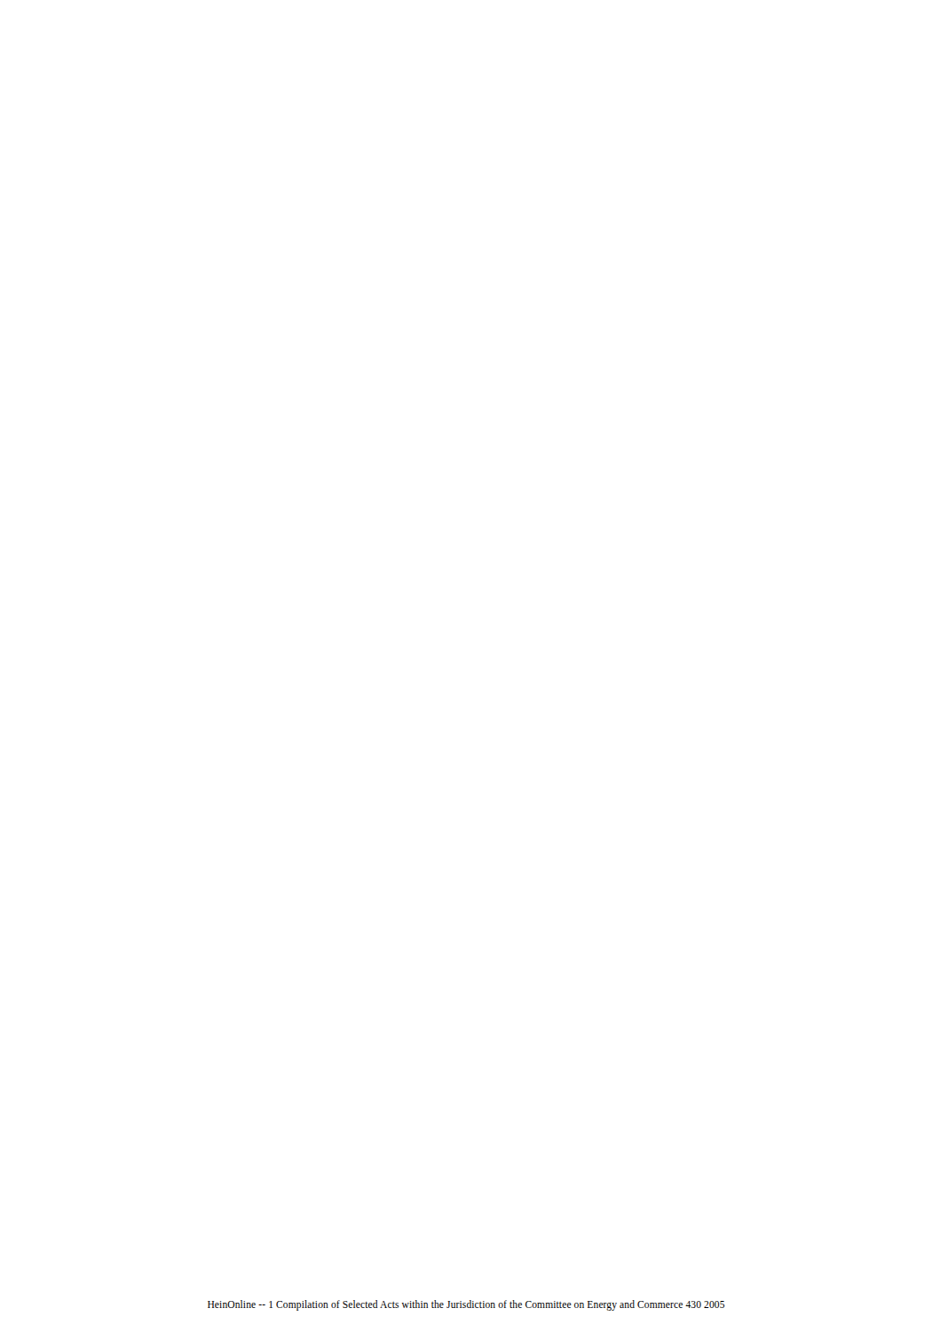HeinOnline -- 1 Compilation of Selected Acts within the Jurisdiction of the Committee on Energy and Commerce 430 2005